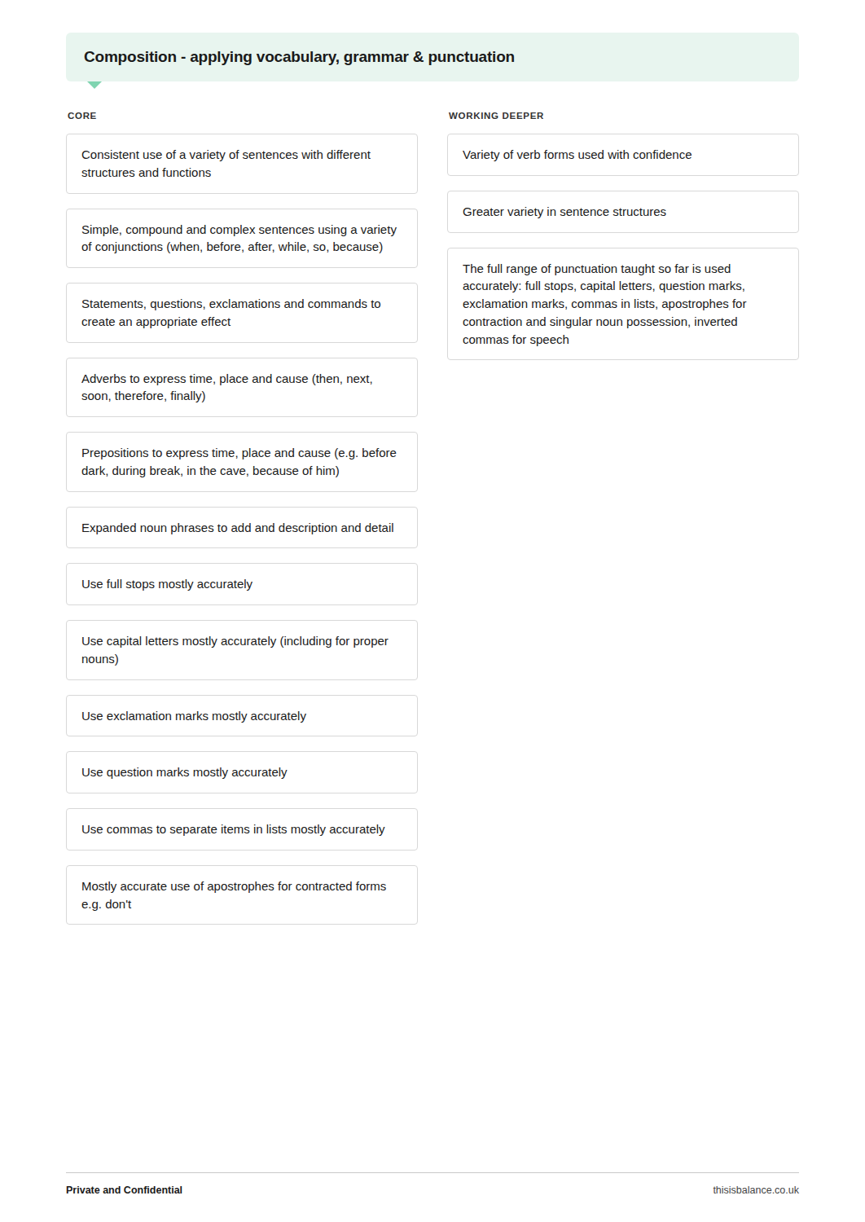Composition - applying vocabulary, grammar & punctuation
Core
Consistent use of a variety of sentences with different structures and functions
Simple, compound and complex sentences using a variety of conjunctions (when, before, after, while, so, because)
Statements, questions, exclamations and commands to create an appropriate effect
Adverbs to express time, place and cause (then, next, soon, therefore, finally)
Prepositions to express time, place and cause (e.g. before dark, during break, in the cave, because of him)
Expanded noun phrases to add and description and detail
Use full stops mostly accurately
Use capital letters mostly accurately (including for proper nouns)
Use exclamation marks mostly accurately
Use question marks mostly accurately
Use commas to separate items in lists mostly accurately
Mostly accurate use of apostrophes for contracted forms e.g. don't
Working deeper
Variety of verb forms used with confidence
Greater variety in sentence structures
The full range of punctuation taught so far is used accurately: full stops, capital letters, question marks, exclamation marks, commas in lists, apostrophes for contraction and singular noun possession, inverted commas for speech
Private and Confidential thisisbalance.co.uk